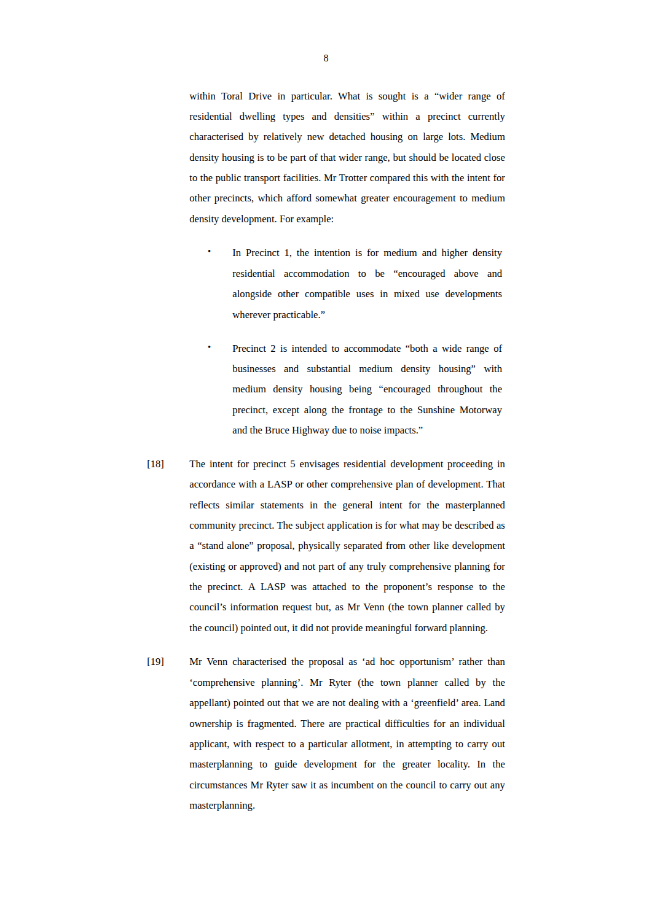8
within Toral Drive in particular. What is sought is a “wider range of residential dwelling types and densities” within a precinct currently characterised by relatively new detached housing on large lots. Medium density housing is to be part of that wider range, but should be located close to the public transport facilities. Mr Trotter compared this with the intent for other precincts, which afford somewhat greater encouragement to medium density development. For example:
In Precinct 1, the intention is for medium and higher density residential accommodation to be “encouraged above and alongside other compatible uses in mixed use developments wherever practicable.”
Precinct 2 is intended to accommodate “both a wide range of businesses and substantial medium density housing” with medium density housing being “encouraged throughout the precinct, except along the frontage to the Sunshine Motorway and the Bruce Highway due to noise impacts.”
[18]
The intent for precinct 5 envisages residential development proceeding in accordance with a LASP or other comprehensive plan of development. That reflects similar statements in the general intent for the masterplanned community precinct. The subject application is for what may be described as a “stand alone” proposal, physically separated from other like development (existing or approved) and not part of any truly comprehensive planning for the precinct. A LASP was attached to the proponent’s response to the council’s information request but, as Mr Venn (the town planner called by the council) pointed out, it did not provide meaningful forward planning.
[19]
Mr Venn characterised the proposal as ‘ad hoc opportunism’ rather than ‘comprehensive planning’. Mr Ryter (the town planner called by the appellant) pointed out that we are not dealing with a ‘greenfield’ area. Land ownership is fragmented. There are practical difficulties for an individual applicant, with respect to a particular allotment, in attempting to carry out masterplanning to guide development for the greater locality. In the circumstances Mr Ryter saw it as incumbent on the council to carry out any masterplanning.